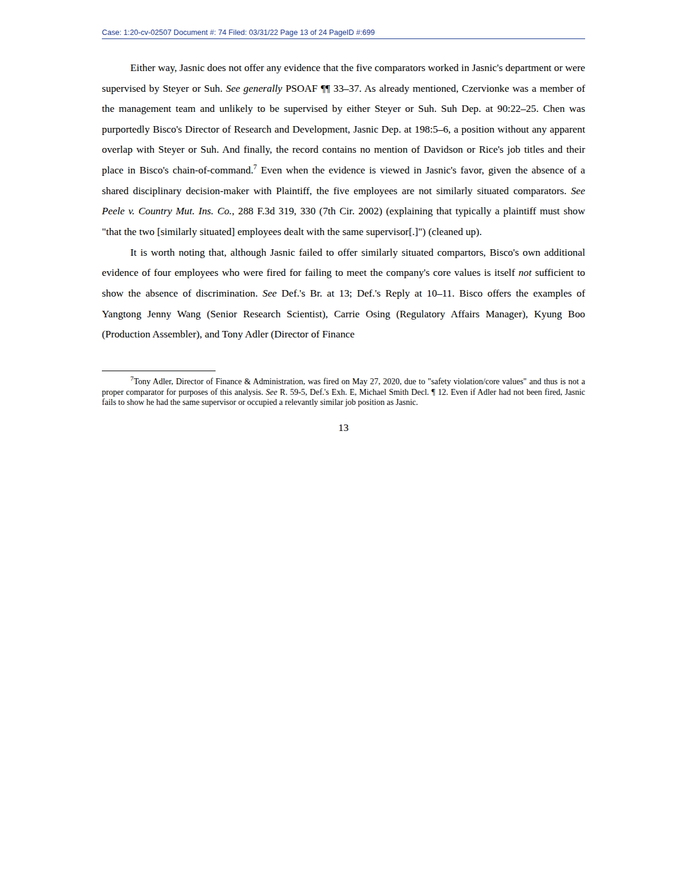Case: 1:20-cv-02507 Document #: 74 Filed: 03/31/22 Page 13 of 24 PageID #:699
Either way, Jasnic does not offer any evidence that the five comparators worked in Jasnic's department or were supervised by Steyer or Suh. See generally PSOAF ¶¶ 33–37. As already mentioned, Czervionke was a member of the management team and unlikely to be supervised by either Steyer or Suh. Suh Dep. at 90:22–25. Chen was purportedly Bisco's Director of Research and Development, Jasnic Dep. at 198:5–6, a position without any apparent overlap with Steyer or Suh. And finally, the record contains no mention of Davidson or Rice's job titles and their place in Bisco's chain-of-command.7 Even when the evidence is viewed in Jasnic's favor, given the absence of a shared disciplinary decision-maker with Plaintiff, the five employees are not similarly situated comparators. See Peele v. Country Mut. Ins. Co., 288 F.3d 319, 330 (7th Cir. 2002) (explaining that typically a plaintiff must show "that the two [similarly situated] employees dealt with the same supervisor[.]") (cleaned up).
It is worth noting that, although Jasnic failed to offer similarly situated compartors, Bisco's own additional evidence of four employees who were fired for failing to meet the company's core values is itself not sufficient to show the absence of discrimination. See Def.'s Br. at 13; Def.'s Reply at 10–11. Bisco offers the examples of Yangtong Jenny Wang (Senior Research Scientist), Carrie Osing (Regulatory Affairs Manager), Kyung Boo (Production Assembler), and Tony Adler (Director of Finance
7Tony Adler, Director of Finance & Administration, was fired on May 27, 2020, due to "safety violation/core values" and thus is not a proper comparator for purposes of this analysis. See R. 59-5, Def.'s Exh. E, Michael Smith Decl. ¶ 12. Even if Adler had not been fired, Jasnic fails to show he had the same supervisor or occupied a relevantly similar job position as Jasnic.
13